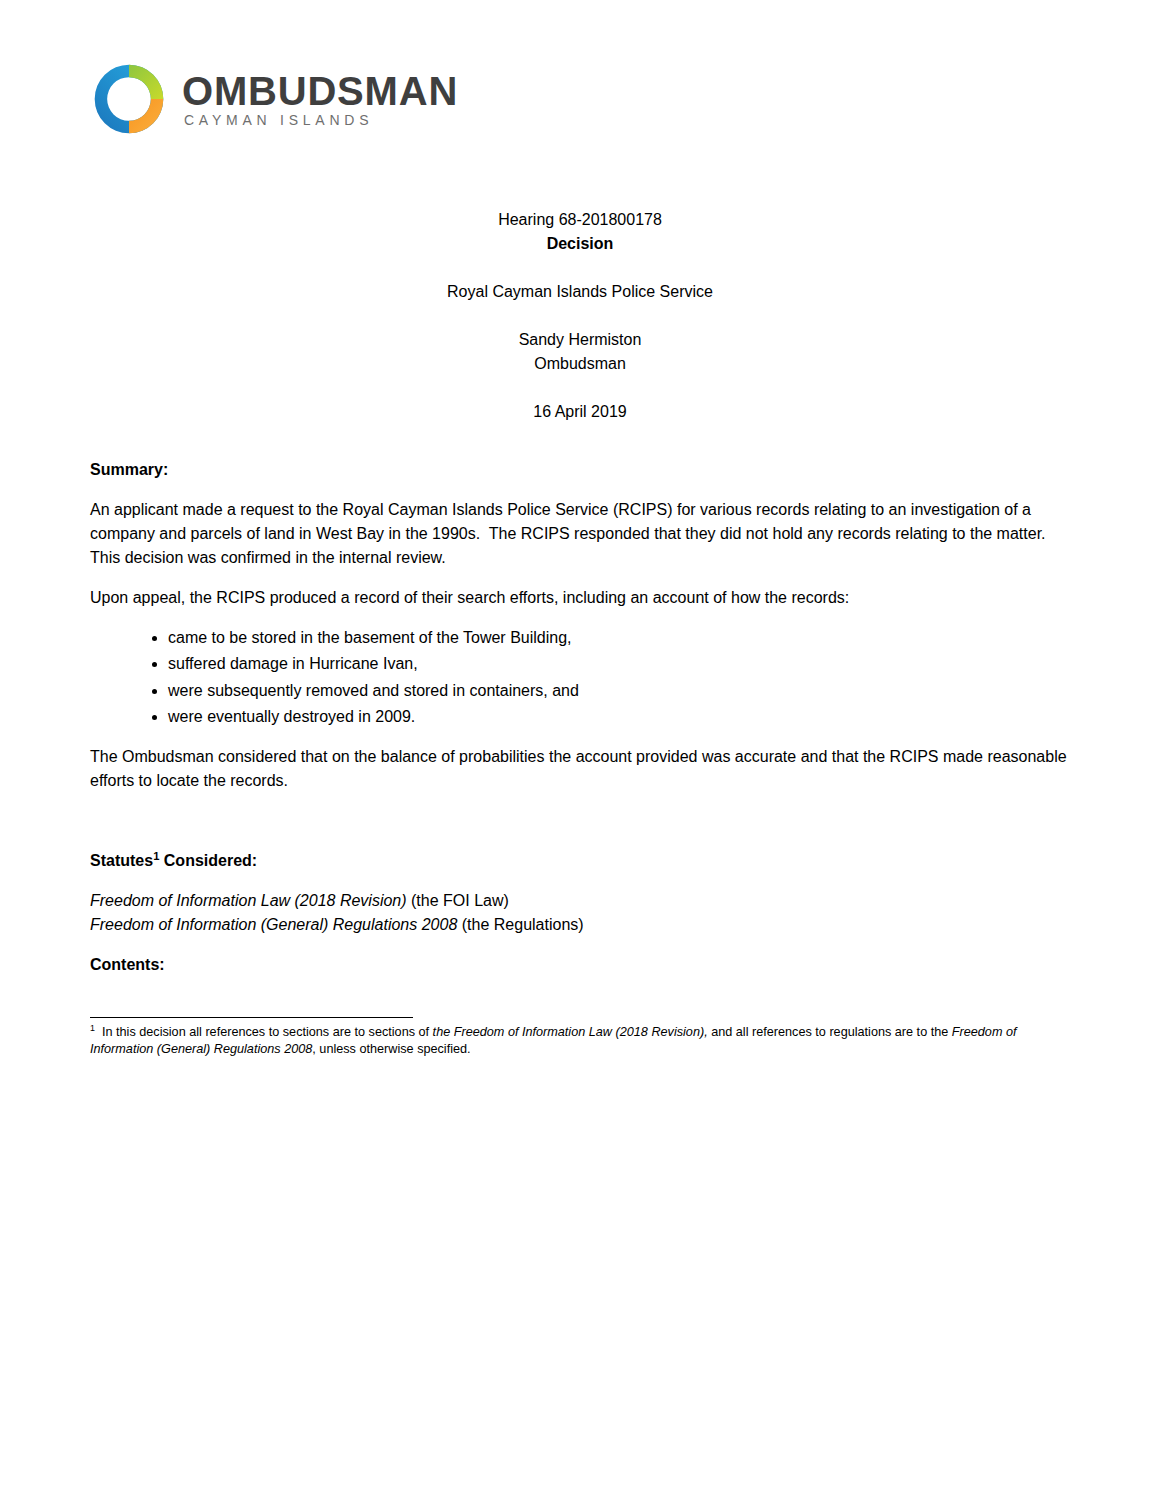OMBUDSMAN
CAYMAN ISLANDS
Hearing 68-201800178
Decision
Royal Cayman Islands Police Service
Sandy Hermiston
Ombudsman
16 April 2019
Summary:
An applicant made a request to the Royal Cayman Islands Police Service (RCIPS) for various records relating to an investigation of a company and parcels of land in West Bay in the 1990s. The RCIPS responded that they did not hold any records relating to the matter. This decision was confirmed in the internal review.
Upon appeal, the RCIPS produced a record of their search efforts, including an account of how the records:
came to be stored in the basement of the Tower Building,
suffered damage in Hurricane Ivan,
were subsequently removed and stored in containers, and
were eventually destroyed in 2009.
The Ombudsman considered that on the balance of probabilities the account provided was accurate and that the RCIPS made reasonable efforts to locate the records.
Statutes1 Considered:
Freedom of Information Law (2018 Revision) (the FOI Law)
Freedom of Information (General) Regulations 2008 (the Regulations)
Contents:
1 In this decision all references to sections are to sections of the Freedom of Information Law (2018 Revision), and all references to regulations are to the Freedom of Information (General) Regulations 2008, unless otherwise specified.